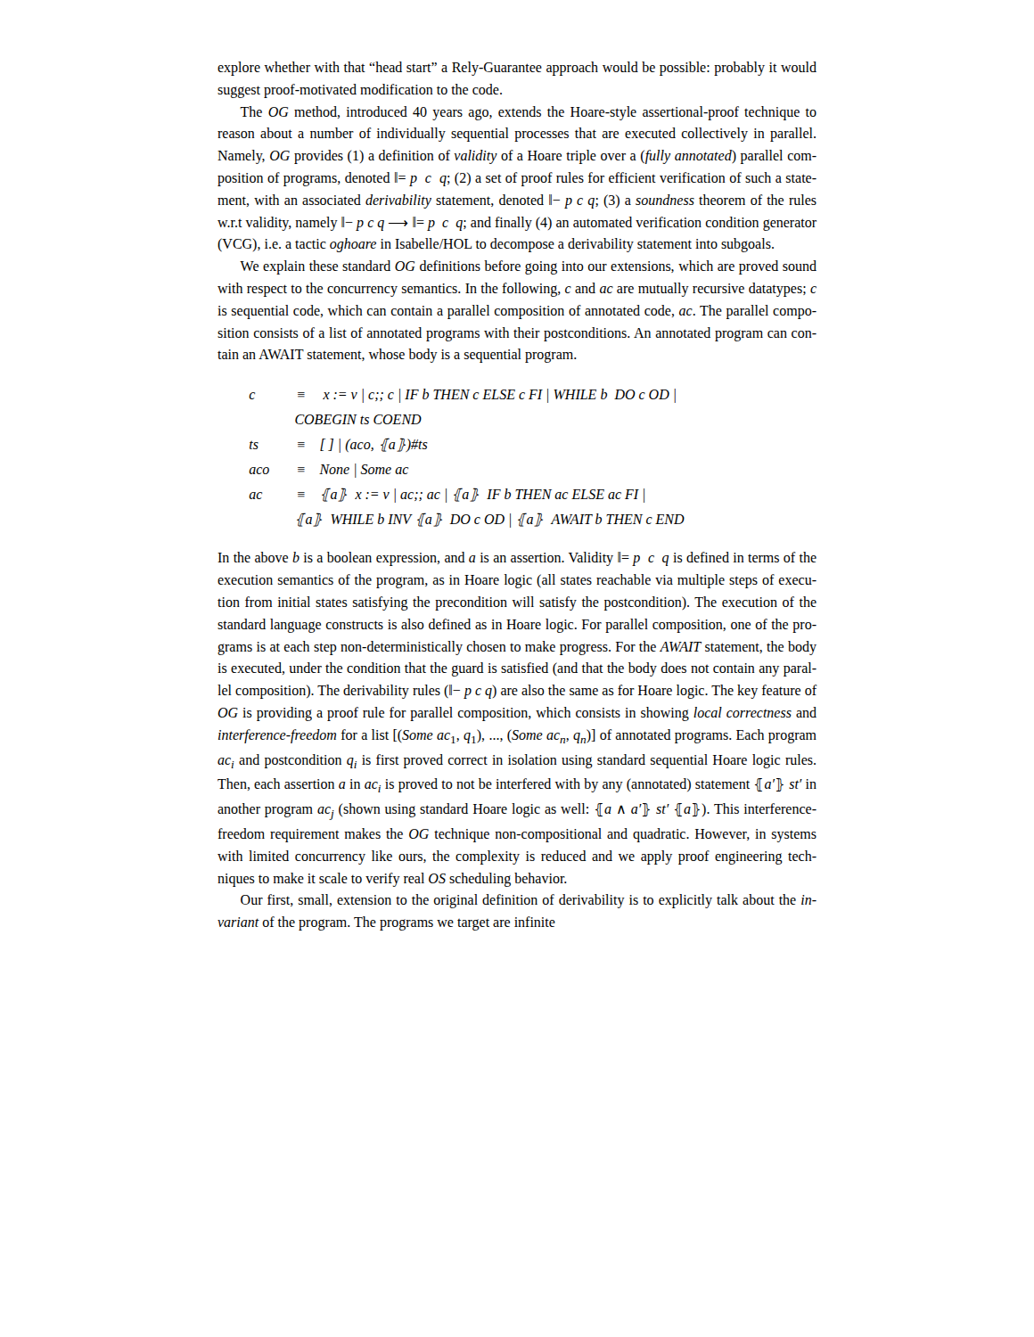explore whether with that “head start” a Rely-Guarantee approach would be possible: probably it would suggest proof-motivated modification to the code.
The OG method, introduced 40 years ago, extends the Hoare-style assertional-proof technique to reason about a number of individually sequential processes that are executed collectively in parallel. Namely, OG provides (1) a definition of validity of a Hoare triple over a (fully annotated) parallel composition of programs, denoted ‖= p c q; (2) a set of proof rules for efficient verification of such a statement, with an associated derivability statement, denoted ‖− p c q; (3) a soundness theorem of the rules w.r.t validity, namely ‖− p c q ⟶ ‖= p c q; and finally (4) an automated verification condition generator (VCG), i.e. a tactic oghoare in Isabelle/HOL to decompose a derivability statement into subgoals.
We explain these standard OG definitions before going into our extensions, which are proved sound with respect to the concurrency semantics. In the following, c and ac are mutually recursive datatypes; c is sequential code, which can contain a parallel composition of annotated code, ac. The parallel composition consists of a list of annotated programs with their postconditions. An annotated program can contain an AWAIT statement, whose body is a sequential program.
c ≡ x := v | c;; c | IF b THEN c ELSE c FI | WHILE b DO c OD | COBEGIN ts COEND ts ≡ [ ] | (aco, ⦃a⦄)#ts aco ≡ None | Some ac ac ≡ ⦃a⦄ x := v | ac;; ac | ⦃a⦄ IF b THEN ac ELSE ac FI | ⦃a⦄ WHILE b INV ⦃a⦄ DO c OD | ⦃a⦄ AWAIT b THEN c END
In the above b is a boolean expression, and a is an assertion. Validity ‖= p c q is defined in terms of the execution semantics of the program, as in Hoare logic (all states reachable via multiple steps of execution from initial states satisfying the precondition will satisfy the postcondition). The execution of the standard language constructs is also defined as in Hoare logic. For parallel composition, one of the programs is at each step non-deterministically chosen to make progress. For the AWAIT statement, the body is executed, under the condition that the guard is satisfied (and that the body does not contain any parallel composition). The derivability rules (‖− p c q) are also the same as for Hoare logic. The key feature of OG is providing a proof rule for parallel composition, which consists in showing local correctness and interference-freedom for a list [(Some ac1, q1), ..., (Some acn, qn)] of annotated programs. Each program aci and postcondition qi is first proved correct in isolation using standard sequential Hoare logic rules. Then, each assertion a in aci is proved to not be interfered with by any (annotated) statement ⦃a′⦄ st′ in another program acj (shown using standard Hoare logic as well: ⦃a ∧ a′⦄ st′ ⦃a⦄). This interference-freedom requirement makes the OG technique non-compositional and quadratic. However, in systems with limited concurrency like ours, the complexity is reduced and we apply proof engineering techniques to make it scale to verify real OS scheduling behavior.
Our first, small, extension to the original definition of derivability is to explicitly talk about the invariant of the program. The programs we target are infinite